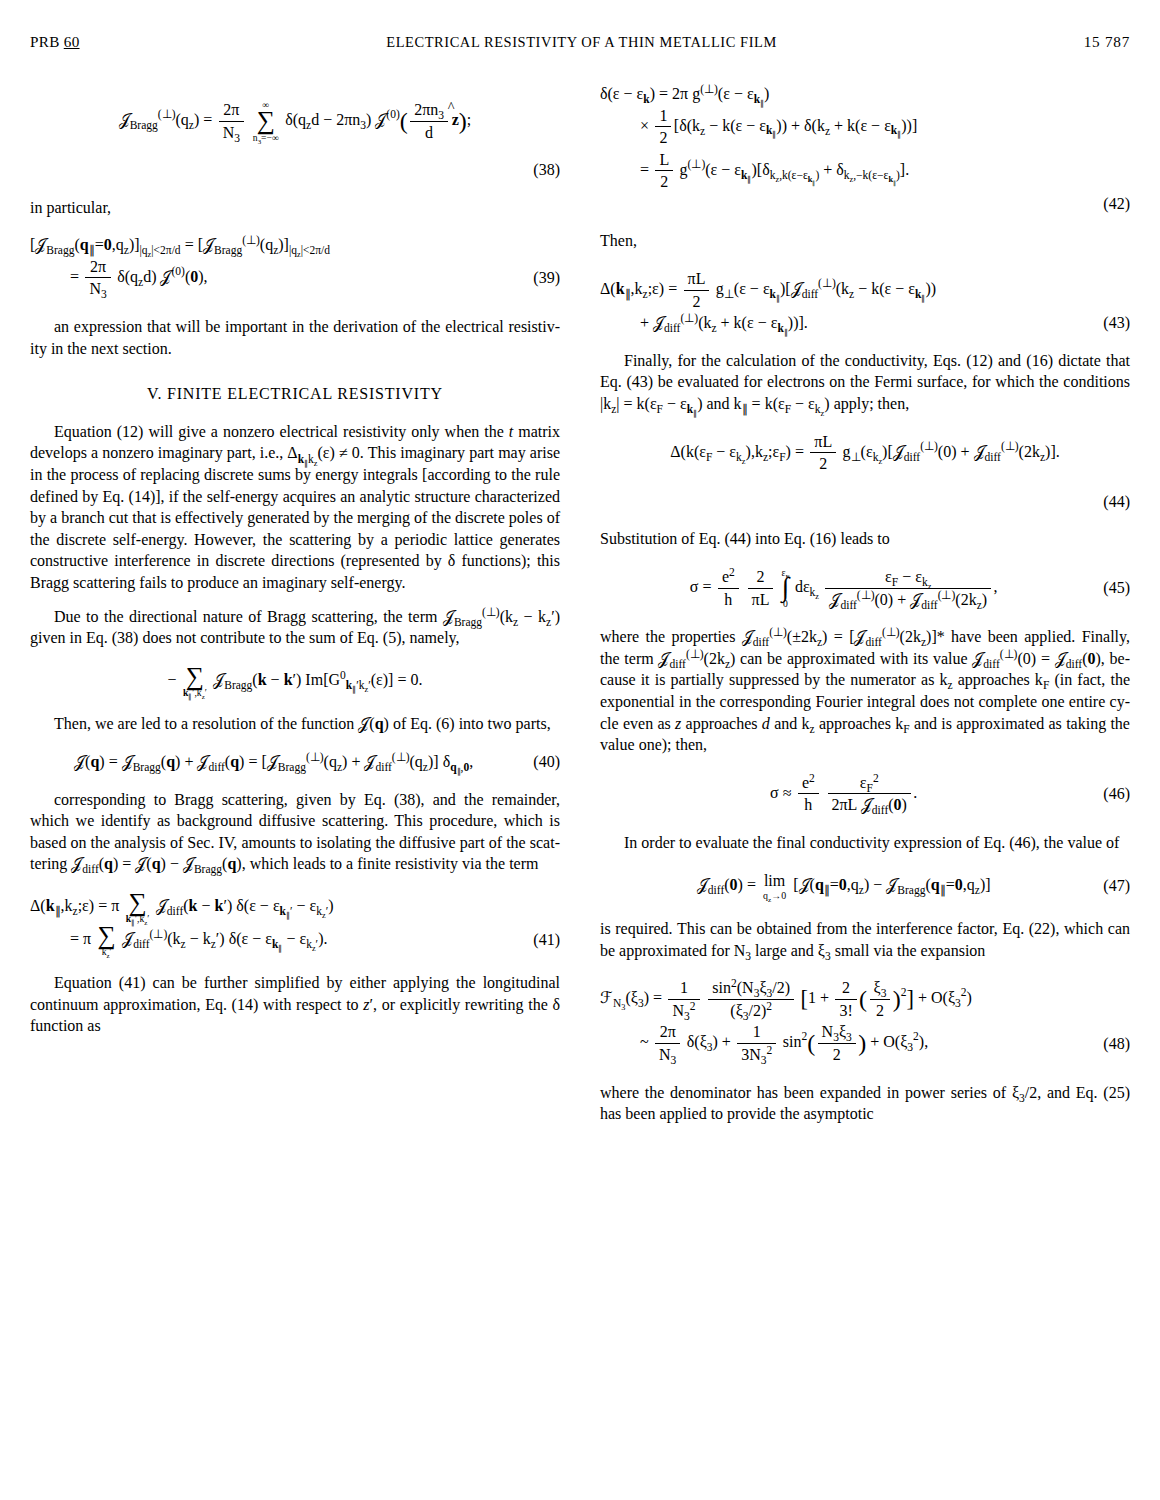PRB 60
Electrical resistivity of a thin metallic film
15 787
𝒥Bragg(⊥)(qz) = 2π N3 ∞∑n3=−∞ δ(qzd − 2πn3) 𝒥(0)(2πn3 d  z);
(38)
in particular,
[𝒥Bragg(q∥=0,qz)]|qz|<2π/d = [𝒥Bragg(⊥)(qz)]|qz|<2π/d
= 2π N3 δ(qzd) 𝒥(0)(0),
(39)
an expression that will be important in the derivation of the electrical resistivity in the next section.
V. Finite electrical resistivity
Equation (12) will give a nonzero electrical resistivity only when the t matrix develops a nonzero imaginary part, i.e., Δk∥kz(ε) ≠ 0. This imaginary part may arise in the process of replacing discrete sums by energy integrals [according to the rule defined by Eq. (14)], if the self-energy acquires an analytic structure characterized by a branch cut that is effectively generated by the merging of the discrete poles of the discrete self-energy. However, the scattering by a periodic lattice generates constructive interference in discrete directions (represented by δ functions); this Bragg scattering fails to produce an imaginary self-energy.
Due to the directional nature of Bragg scattering, the term 𝒥Bragg(⊥)(kz − kz′) given in Eq. (38) does not contribute to the sum of Eq. (5), namely,
− ∑k∥′,kz′ 𝒥Bragg(k − k′) Im[G0k∥′kz′(ε)] = 0.
Then, we are led to a resolution of the function 𝒥(q) of Eq. (6) into two parts,
𝒥(q) = 𝒥Bragg(q) + 𝒥diff(q) = [𝒥Bragg(⊥)(qz) + 𝒥diff(⊥)(qz)] δq∥,0,
(40)
corresponding to Bragg scattering, given by Eq. (38), and the remainder, which we identify as background diffusive scattering. This procedure, which is based on the analysis of Sec. IV, amounts to isolating the diffusive part of the scattering 𝒥diff(q) = 𝒥(q) − 𝒥Bragg(q), which leads to a finite resistivity via the term
Δ(k∥,kz;ε) = π ∑k∥′,kz′ 𝒥diff(k − k′) δ(ε − εk∥′ − εkz′)
= π ∑kz′ 𝒥diff(⊥)(kz − kz′) δ(ε − εk∥ − εkz′).
(41)
Equation (41) can be further simplified by either applying the longitudinal continuum approximation, Eq. (14) with respect to z′, or explicitly rewriting the δ function as
δ(ε − εk) = 2π g(⊥)(ε − εk∥)
× 12[δ(kz − k(ε − εk∥)) + δ(kz + k(ε − εk∥))]
= L 2 g(⊥)(ε − εk∥)[δkz,k(ε−εk∥) + δkz,−k(ε−εk∥)].
(42)
Then,
Δ(k∥,kz;ε) = πL 2 g⊥(ε − εk∥)[𝒥diff(⊥)(kz − k(ε − εk∥))
+ 𝒥diff(⊥)(kz + k(ε − εk∥))].
(43)
Finally, for the calculation of the conductivity, Eqs. (12) and (16) dictate that Eq. (43) be evaluated for electrons on the Fermi surface, for which the conditions |kz| = k(εF − εk∥) and k∥ = k(εF − εkz) apply; then,
Δ(k(εF − εkz),kz;εF) = πL 2 g⊥(εkz)[𝒥diff(⊥)(0) + 𝒥diff(⊥)(2kz)].
(44)
Substitution of Eq. (44) into Eq. (16) leads to
σ = e2 h 2 πL εF∫0 dεkz εF − εkz 𝒥diff(⊥)(0) + 𝒥diff(⊥)(2kz),
(45)
where the properties 𝒥diff(⊥)(±2kz) = [𝒥diff(⊥)(2kz)]* have been applied. Finally, the term 𝒥diff(⊥)(2kz) can be approximated with its value 𝒥diff(⊥)(0) = 𝒥diff(0), because it is partially suppressed by the numerator as kz approaches kF (in fact, the exponential in the corresponding Fourier integral does not complete one entire cycle even as z approaches d and kz approaches kF and is approximated as taking the value one); then,
σ ≈ e2 h εF22πL 𝒥diff(0).
(46)
In order to evaluate the final conductivity expression of Eq. (46), the value of
𝒥diff(0) = lim qz→0 [𝒥(q∥=0,qz) − 𝒥Bragg(q∥=0,qz)]
(47)
is required. This can be obtained from the interference factor, Eq. (22), which can be approximated for N3 large and ξ3 small via the expansion
ℱN3(ξ3) = 1 N32 sin2(N3ξ3/2)(ξ3/2)2 [1 + 23!(ξ32)2] + O(ξ32)
~ 2π N3 δ(ξ3) + 13N32 sin2(N3ξ32) + O(ξ32),
(48)
where the denominator has been expanded in power series of ξ3/2, and Eq. (25) has been applied to provide the asymptotic